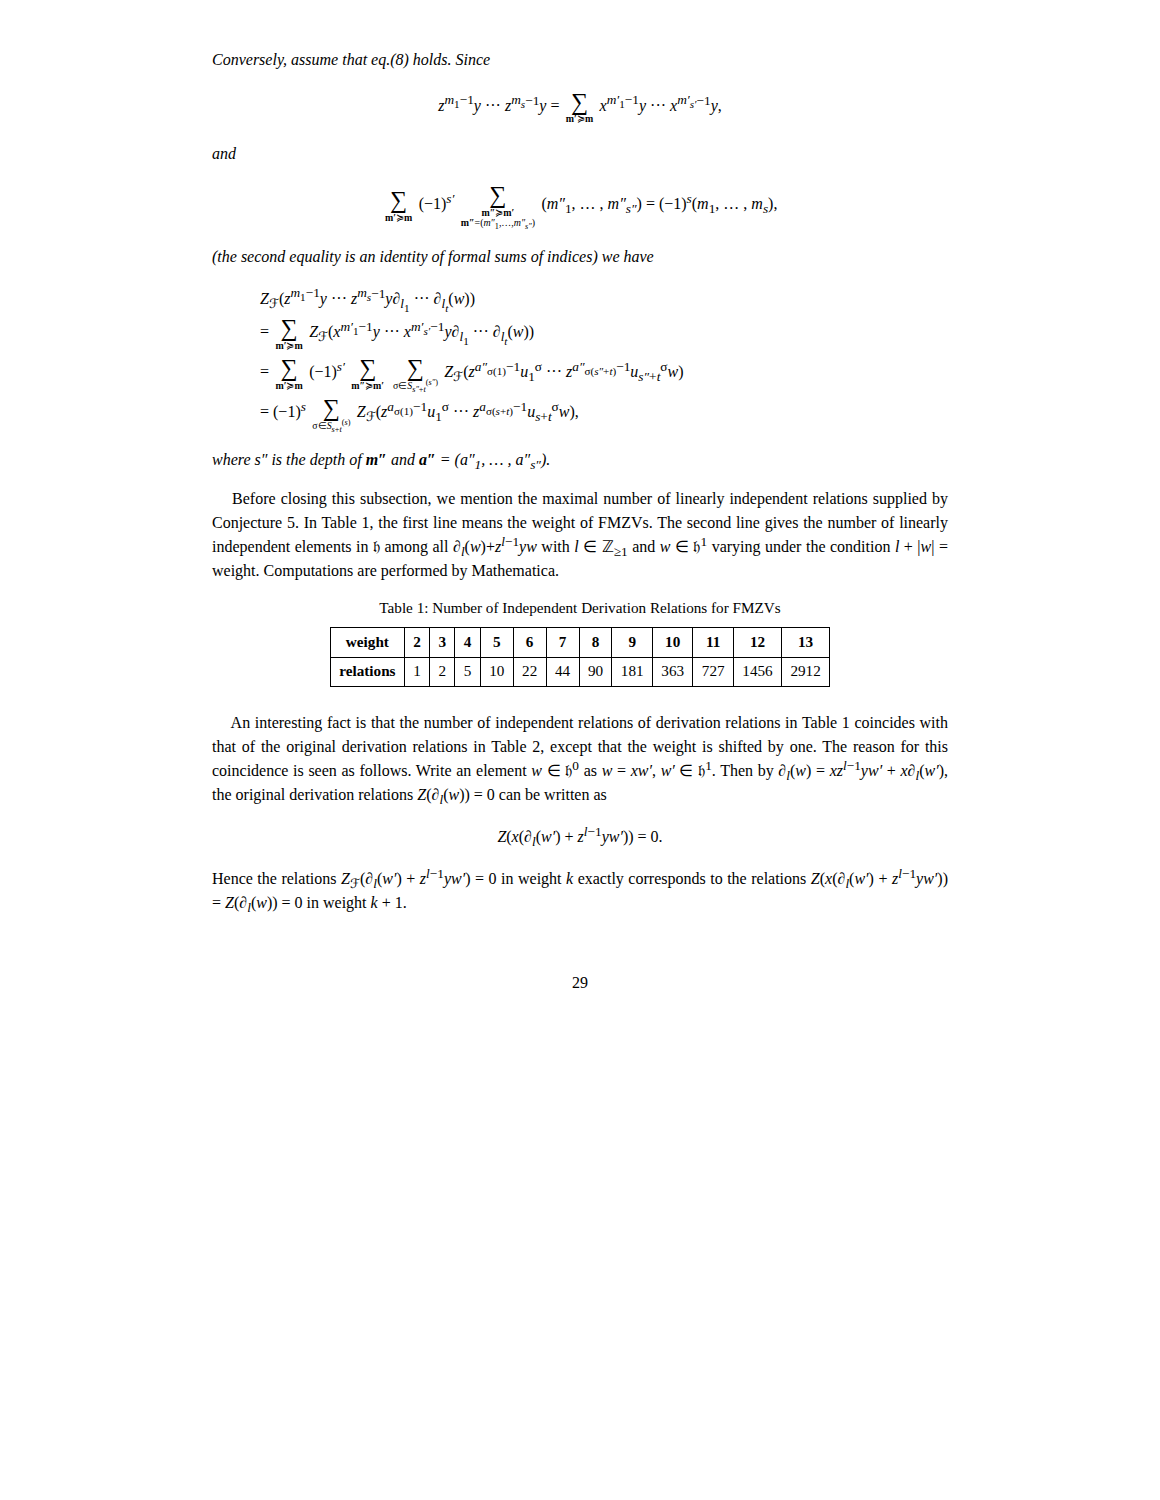Conversely, assume that eq.(8) holds. Since
zm1−1y ··· zms−1y = ∑m′≽m xm′1−1y ··· xm′s′−1y,
and
∑m′≽m (−1)s′ ∑m″≽m′
m″=(m″1,…,m″s″) (m″1, … , m″s″) = (−1)s(m1, … , ms),
(the second equality is an identity of formal sums of indices) we have
Zℱ(zm1−1y ··· zms−1y∂l1 ··· ∂lt(w)) = ∑m′≽m Zℱ(xm′1−1y ··· xm′s′−1y∂l1 ··· ∂lt(w)) = ∑m′≽m (−1)s′ ∑m″≽m′ ∑σ∈Ss″+t(s″) Zℱ(za″σ(1)−1u1σ ··· za″σ(s″+t)−1us″+tσw) = (−1)s ∑σ∈Ss+t(s) Zℱ(zaσ(1)−1u1σ ··· zaσ(s+t)−1us+tσw),
where s″ is the depth of m″ and a″ = (a″1, … , a″s″).
Before closing this subsection, we mention the maximal number of linearly independent relations supplied by Conjecture 5. In Table 1, the first line means the weight of FMZVs. The second line gives the number of linearly independent elements in 𝔥 among all ∂l(w)+zl−1yw with l ∈ ℤ≥1 and w ∈ 𝔥1 varying under the condition l + |w| = weight. Computations are performed by Mathematica.
Table 1: Number of Independent Derivation Relations for FMZVs
| weight | 2 | 3 | 4 | 5 | 6 | 7 | 8 | 9 | 10 | 11 | 12 | 13 |
| --- | --- | --- | --- | --- | --- | --- | --- | --- | --- | --- | --- | --- |
| relations | 1 | 2 | 5 | 10 | 22 | 44 | 90 | 181 | 363 | 727 | 1456 | 2912 |
An interesting fact is that the number of independent relations of derivation relations in Table 1 coincides with that of the original derivation relations in Table 2, except that the weight is shifted by one. The reason for this coincidence is seen as follows. Write an element w ∈ 𝔥0 as w = xw′, w′ ∈ 𝔥1. Then by ∂l(w) = xzl−1yw′ + x∂l(w′), the original derivation relations Z(∂l(w)) = 0 can be written as
Z(x(∂l(w′) + zl−1yw′)) = 0.
Hence the relations Zℱ(∂l(w′) + zl−1yw′) = 0 in weight k exactly corresponds to the relations Z(x(∂l(w′) + zl−1yw′)) = Z(∂l(w)) = 0 in weight k + 1.
29